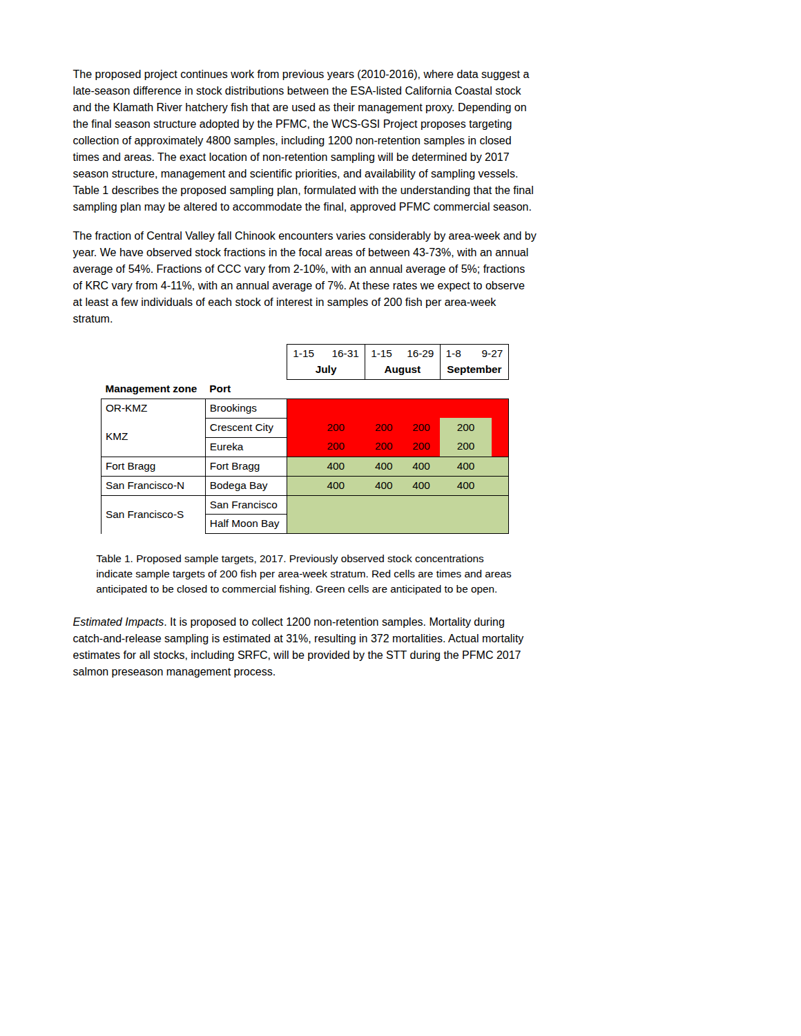The proposed project continues work from previous years (2010-2016), where data suggest a late-season difference in stock distributions between the ESA-listed California Coastal stock and the Klamath River hatchery fish that are used as their management proxy. Depending on the final season structure adopted by the PFMC, the WCS-GSI Project proposes targeting collection of approximately 4800 samples, including 1200 non-retention samples in closed times and areas. The exact location of non-retention sampling will be determined by 2017 season structure, management and scientific priorities, and availability of sampling vessels. Table 1 describes the proposed sampling plan, formulated with the understanding that the final sampling plan may be altered to accommodate the final, approved PFMC commercial season.
The fraction of Central Valley fall Chinook encounters varies considerably by area-week and by year. We have observed stock fractions in the focal areas of between 43-73%, with an annual average of 54%. Fractions of CCC vary from 2-10%, with an annual average of 5%; fractions of KRC vary from 4-11%, with an annual average of 7%. At these rates we expect to observe at least a few individuals of each stock of interest in samples of 200 fish per area-week stratum.
| | | 1-15 16-31 | 1-15 16-29 | 1-8 9-27 |
| | | July | August | September |
| Management zone | Port | | | | | | |
| OR-KMZ | Brookings | | | | | | |
| KMZ | Crescent City | | 200 | 200 | 200 | 200 | |
| Eureka | | 200 | 200 | 200 | 200 | |
| Fort Bragg | Fort Bragg | | 400 | 400 | 400 | 400 | |
| San Francisco-N | Bodega Bay | | 400 | 400 | 400 | 400 | |
| San Francisco-S | San Francisco | | | | | | |
| Half Moon Bay | | | | | | |
Table 1. Proposed sample targets, 2017. Previously observed stock concentrations indicate sample targets of 200 fish per area-week stratum. Red cells are times and areas anticipated to be closed to commercial fishing. Green cells are anticipated to be open.
Estimated Impacts. It is proposed to collect 1200 non-retention samples. Mortality during catch-and-release sampling is estimated at 31%, resulting in 372 mortalities. Actual mortality estimates for all stocks, including SRFC, will be provided by the STT during the PFMC 2017 salmon preseason management process.